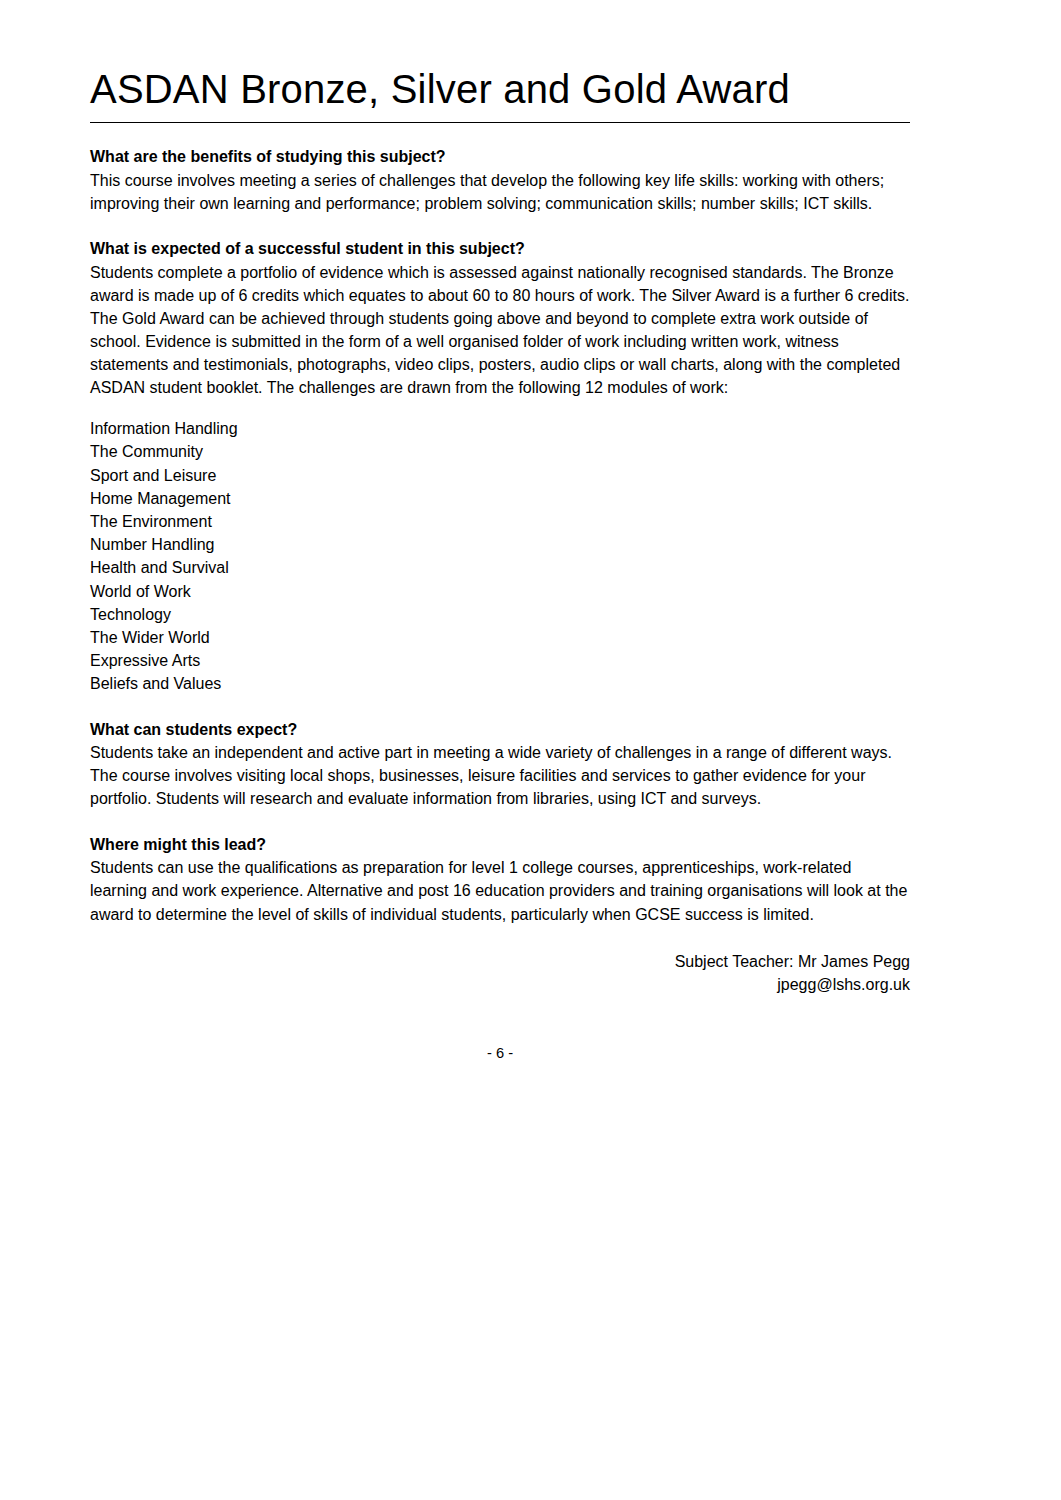ASDAN Bronze, Silver and Gold Award
What are the benefits of studying this subject?
This course involves meeting a series of challenges that develop the following key life skills: working with others; improving their own learning and performance; problem solving; communication skills; number skills; ICT skills.
What is expected of a successful student in this subject?
Students complete a portfolio of evidence which is assessed against nationally recognised standards. The Bronze award is made up of 6 credits which equates to about 60 to 80 hours of work. The Silver Award is a further 6 credits. The Gold Award can be achieved through students going above and beyond to complete extra work outside of school. Evidence is submitted in the form of a well organised folder of work including written work, witness statements and testimonials, photographs, video clips, posters, audio clips or wall charts, along with the completed ASDAN student booklet. The challenges are drawn from the following 12 modules of work:
Information Handling
The Community
Sport and Leisure
Home Management
The Environment
Number Handling
Health and Survival
World of Work
Technology
The Wider World
Expressive Arts
Beliefs and Values
What can students expect?
Students take an independent and active part in meeting a wide variety of challenges in a range of different ways. The course involves visiting local shops, businesses, leisure facilities and services to gather evidence for your portfolio. Students will research and evaluate information from libraries, using ICT and surveys.
Where might this lead?
Students can use the qualifications as preparation for level 1 college courses, apprenticeships, work-related learning and work experience. Alternative and post 16 education providers and training organisations will look at the award to determine the level of skills of individual students, particularly when GCSE success is limited.
Subject Teacher: Mr James Pegg
jpegg@lshs.org.uk
- 6 -